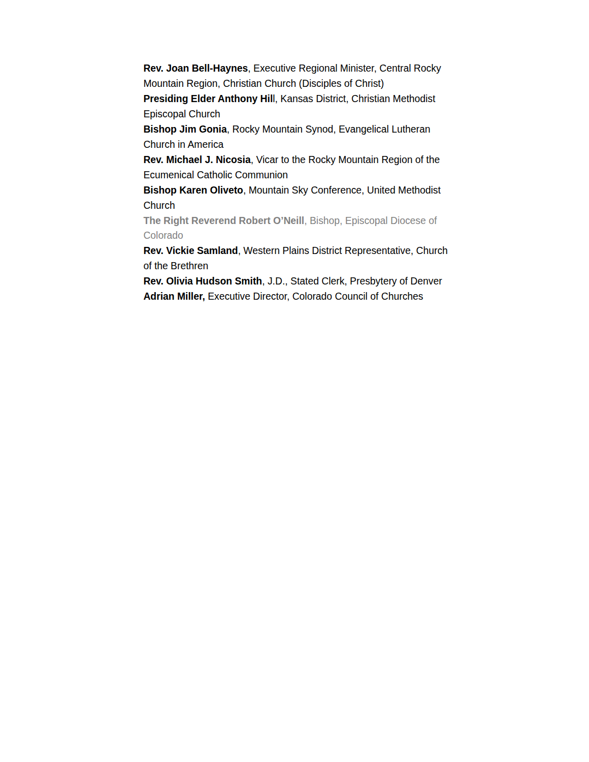Rev. Joan Bell-Haynes, Executive Regional Minister, Central Rocky Mountain Region, Christian Church (Disciples of Christ)
Presiding Elder Anthony Hill, Kansas District, Christian Methodist Episcopal Church
Bishop Jim Gonia, Rocky Mountain Synod, Evangelical Lutheran Church in America
Rev. Michael J. Nicosia, Vicar to the Rocky Mountain Region of the Ecumenical Catholic Communion
Bishop Karen Oliveto, Mountain Sky Conference, United Methodist Church
The Right Reverend Robert O’Neill, Bishop, Episcopal Diocese of Colorado
Rev. Vickie Samland, Western Plains District Representative, Church of the Brethren
Rev. Olivia Hudson Smith, J.D., Stated Clerk, Presbytery of Denver
Adrian Miller, Executive Director, Colorado Council of Churches